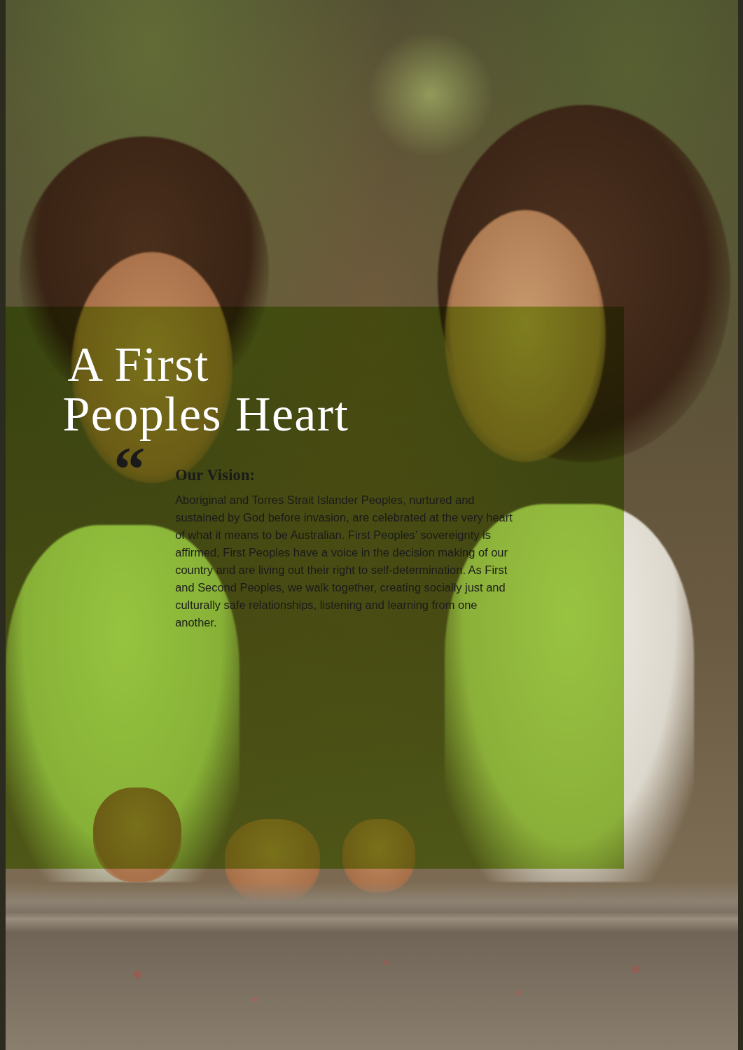A FirstPeoples Heart
“
Our Vision:
Aboriginal and Torres Strait Islander Peoples, nurtured and sustained by God before invasion, are celebrated at the very heart of what it means to be Australian. First Peoples’ sovereignty is affirmed, First Peoples have a voice in the decision making of our country and are living out their right to self-determination. As First and Second Peoples, we walk together, creating socially just and culturally safe relationships, listening and learning from one another.